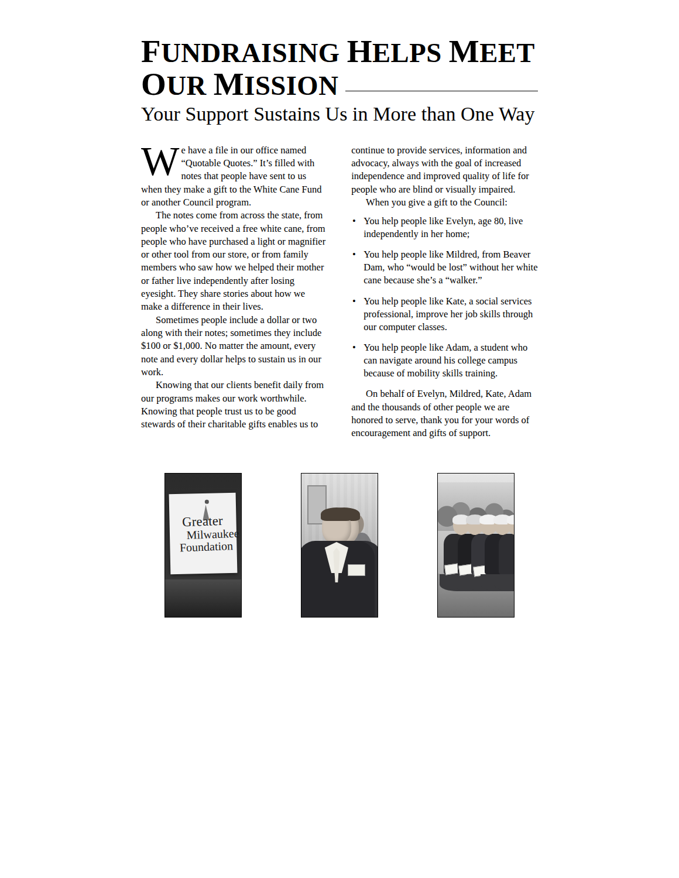Fundraising Helps Meet Our Mission
Your Support Sustains Us in More than One Way
We have a file in our office named “Quotable Quotes.” It’s filled with notes that people have sent to us when they make a gift to the White Cane Fund or another Council program.
The notes come from across the state, from people who’ve received a free white cane, from people who have purchased a light or magnifier or other tool from our store, or from family members who saw how we helped their mother or father live independently after losing eyesight. They share stories about how we make a difference in their lives.
Sometimes people include a dollar or two along with their notes; sometimes they include $100 or $1,000. No matter the amount, every note and every dollar helps to sustain us in our work.
Knowing that our clients benefit daily from our programs makes our work worthwhile. Knowing that people trust us to be good stewards of their charitable gifts enables us to
continue to provide services, information and advocacy, always with the goal of increased independence and improved quality of life for people who are blind or visually impaired.
When you give a gift to the Council:
You help people like Evelyn, age 80, live independently in her home;
You help people like Mildred, from Beaver Dam, who “would be lost” without her white cane because she’s a “walker.”
You help people like Kate, a social services professional, improve her job skills through our computer classes.
You help people like Adam, a student who can navigate around his college campus because of mobility skills training.
On behalf of Evelyn, Mildred, Kate, Adam and the thousands of other people we are honored to serve, thank you for your words of encouragement and gifts of support.
Greater Milwaukee Foundation